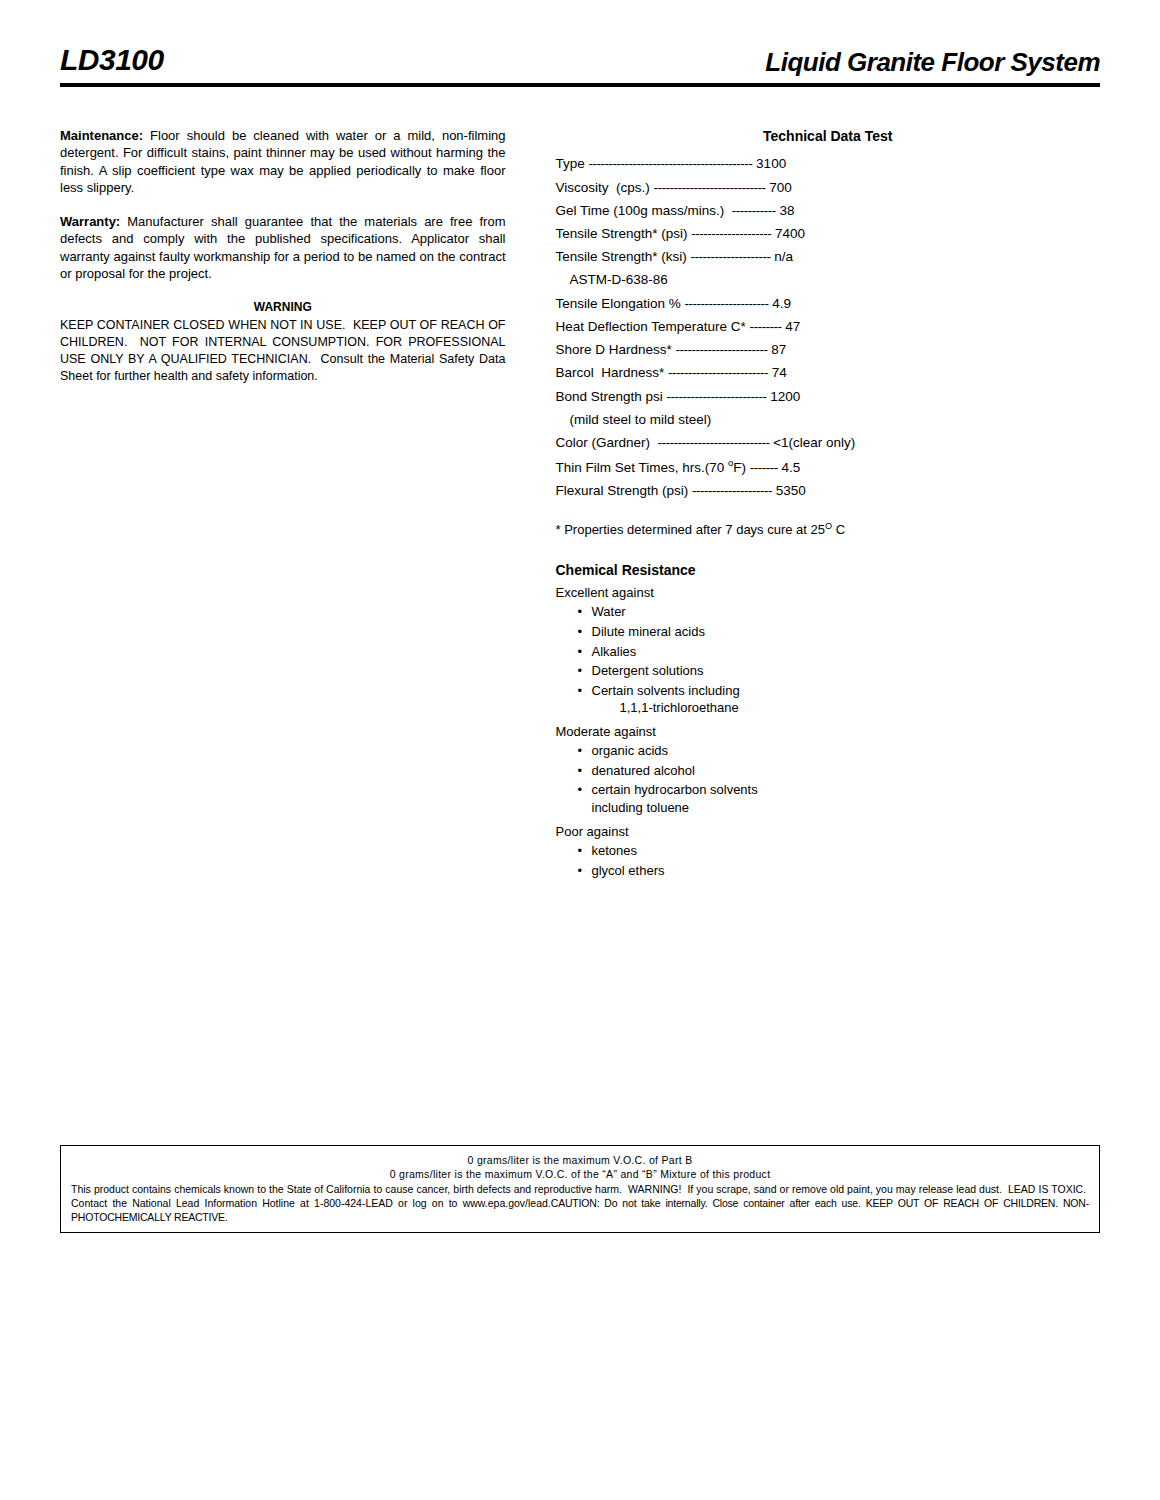LD3100
Liquid Granite Floor System
Maintenance: Floor should be cleaned with water or a mild, non-filming detergent. For difficult stains, paint thinner may be used without harming the finish. A slip coefficient type wax may be applied periodically to make floor less slippery.
Warranty: Manufacturer shall guarantee that the materials are free from defects and comply with the published specifications. Applicator shall warranty against faulty workmanship for a period to be named on the contract or proposal for the project.
WARNING
KEEP CONTAINER CLOSED WHEN NOT IN USE. KEEP OUT OF REACH OF CHILDREN. NOT FOR INTERNAL CONSUMPTION. FOR PROFESSIONAL USE ONLY BY A QUALIFIED TECHNICIAN. Consult the Material Safety Data Sheet for further health and safety information.
Technical Data Test
Type ----------------------------------------- 3100
Viscosity (cps.) ---------------------------- 700
Gel Time (100g mass/mins.) ----------- 38
Tensile Strength* (psi) -------------------- 7400
Tensile Strength* (ksi) -------------------- n/a
ASTM-D-638-86
Tensile Elongation % --------------------- 4.9
Heat Deflection Temperature C* -------- 47
Shore D Hardness* ----------------------- 87
Barcol Hardness* ------------------------- 74
Bond Strength psi ------------------------- 1200
(mild steel to mild steel)
Color (Gardner) ---------------------------- <1(clear only)
Thin Film Set Times, hrs.(70 oF) ------- 4.5
Flexural Strength (psi) -------------------- 5350
* Properties determined after 7 days cure at 25O C
Chemical Resistance
Excellent against
Water
Dilute mineral acids
Alkalies
Detergent solutions
Certain solvents including1,1,1-trichloroethane
Moderate against
organic acids
denatured alcohol
certain hydrocarbon solvents
including toluene
Poor against
ketones
glycol ethers
0 grams/liter is the maximum V.O.C. of Part B
0 grams/liter is the maximum V.O.C. of the “A” and “B” Mixture of this product
This product contains chemicals known to the State of California to cause cancer, birth defects and reproductive harm. WARNING! If you scrape, sand or remove old paint, you may release lead dust. LEAD IS TOXIC. Contact the National Lead Information Hotline at 1-800-424-LEAD or log on to www.epa.gov/lead.CAUTION: Do not take internally. Close container after each use. KEEP OUT OF REACH OF CHILDREN. NON-PHOTOCHEMICALLY REACTIVE.